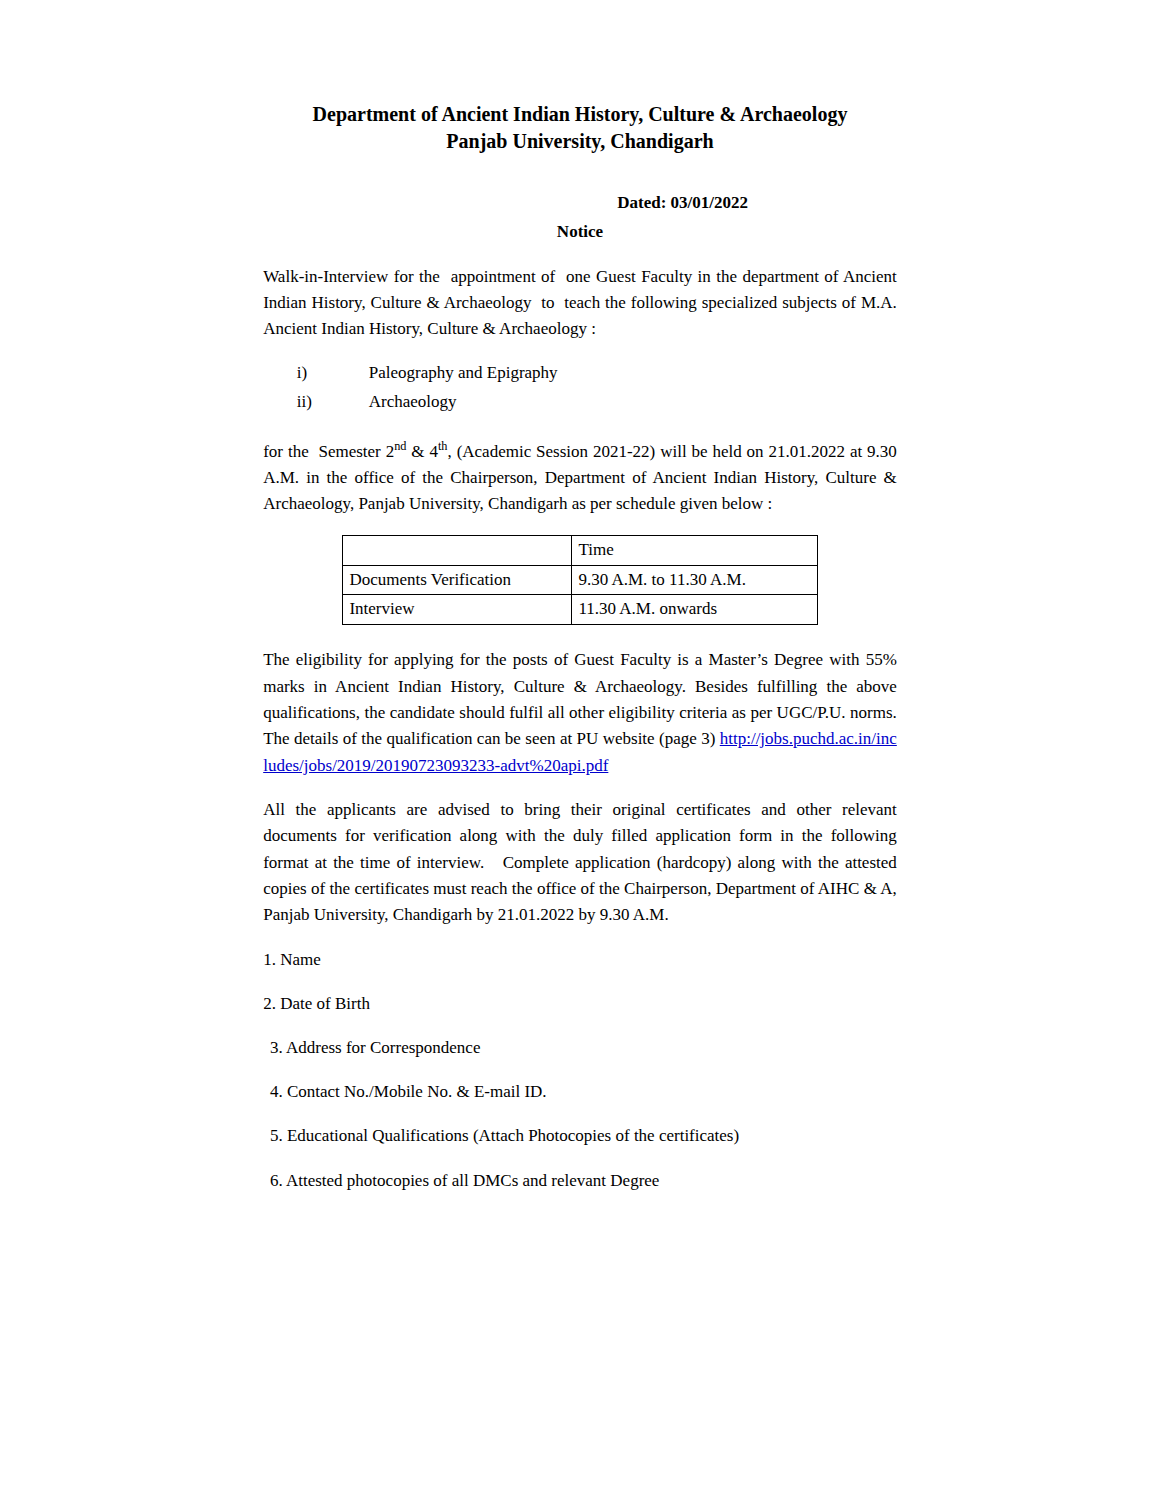Department of Ancient Indian History, Culture & Archaeology
Panjab University, Chandigarh
Dated: 03/01/2022
Notice
Walk-in-Interview for the appointment of one Guest Faculty in the department of Ancient Indian History, Culture & Archaeology to teach the following specialized subjects of M.A. Ancient Indian History, Culture & Archaeology :
i) Paleography and Epigraphy
ii) Archaeology
for the Semester 2nd & 4th, (Academic Session 2021-22) will be held on 21.01.2022 at 9.30 A.M. in the office of the Chairperson, Department of Ancient Indian History, Culture & Archaeology, Panjab University, Chandigarh as per schedule given below :
| | Time |
| Documents Verification | 9.30 A.M. to 11.30 A.M. |
| Interview | 11.30 A.M. onwards |
The eligibility for applying for the posts of Guest Faculty is a Master’s Degree with 55% marks in Ancient Indian History, Culture & Archaeology. Besides fulfilling the above qualifications, the candidate should fulfil all other eligibility criteria as per UGC/P.U. norms. The details of the qualification can be seen at PU website (page 3) http://jobs.puchd.ac.in/includes/jobs/2019/20190723093233-advt%20api.pdf
All the applicants are advised to bring their original certificates and other relevant documents for verification along with the duly filled application form in the following format at the time of interview. Complete application (hardcopy) along with the attested copies of the certificates must reach the office of the Chairperson, Department of AIHC & A, Panjab University, Chandigarh by 21.01.2022 by 9.30 A.M.
1. Name
2. Date of Birth
3. Address for Correspondence
4. Contact No./Mobile No. & E-mail ID.
5. Educational Qualifications (Attach Photocopies of the certificates)
6. Attested photocopies of all DMCs and relevant Degree